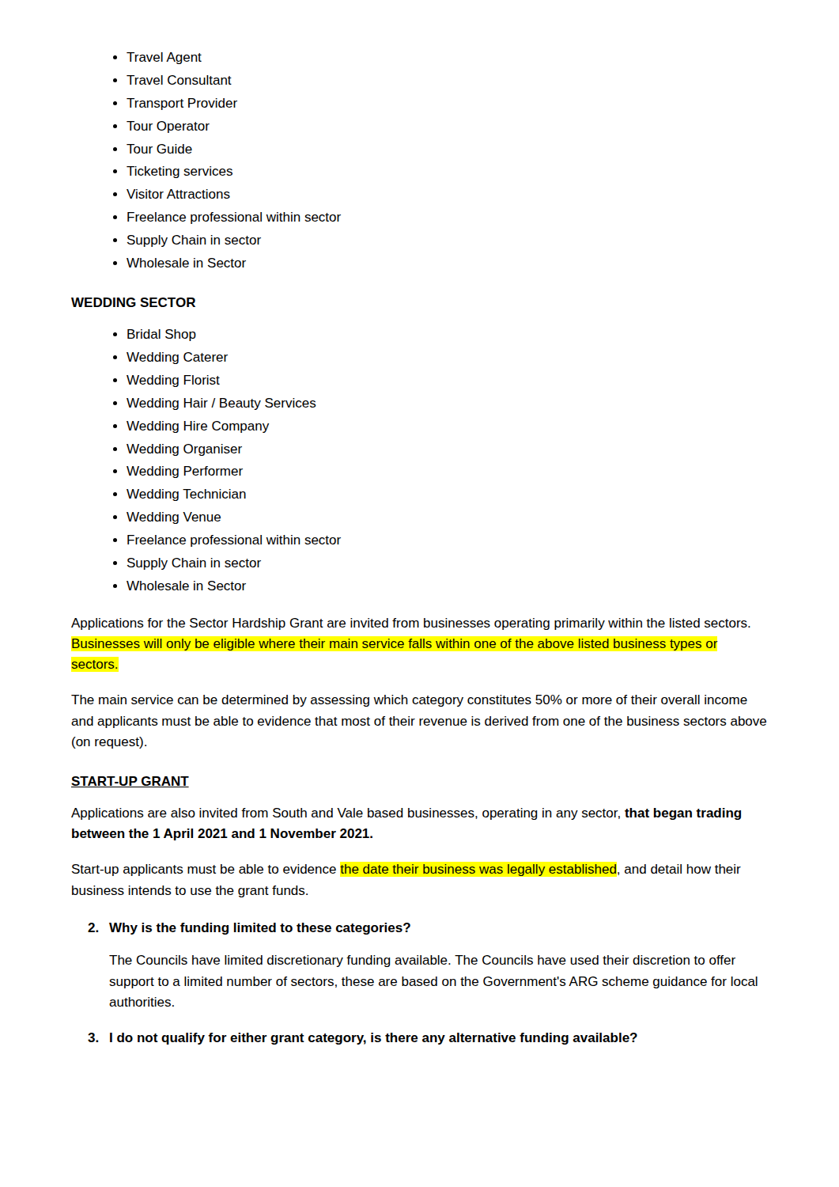Travel Agent
Travel Consultant
Transport Provider
Tour Operator
Tour Guide
Ticketing services
Visitor Attractions
Freelance professional within sector
Supply Chain in sector
Wholesale in Sector
Wedding Sector
Bridal Shop
Wedding Caterer
Wedding Florist
Wedding Hair / Beauty Services
Wedding Hire Company
Wedding Organiser
Wedding Performer
Wedding Technician
Wedding Venue
Freelance professional within sector
Supply Chain in sector
Wholesale in Sector
Applications for the Sector Hardship Grant are invited from businesses operating primarily within the listed sectors. Businesses will only be eligible where their main service falls within one of the above listed business types or sectors.
The main service can be determined by assessing which category constitutes 50% or more of their overall income and applicants must be able to evidence that most of their revenue is derived from one of the business sectors above (on request).
Start-up Grant
Applications are also invited from South and Vale based businesses, operating in any sector, that began trading between the 1 April 2021 and 1 November 2021.
Start-up applicants must be able to evidence the date their business was legally established, and detail how their business intends to use the grant funds.
Why is the funding limited to these categories?
The Councils have limited discretionary funding available. The Councils have used their discretion to offer support to a limited number of sectors, these are based on the Government's ARG scheme guidance for local authorities.
I do not qualify for either grant category, is there any alternative funding available?